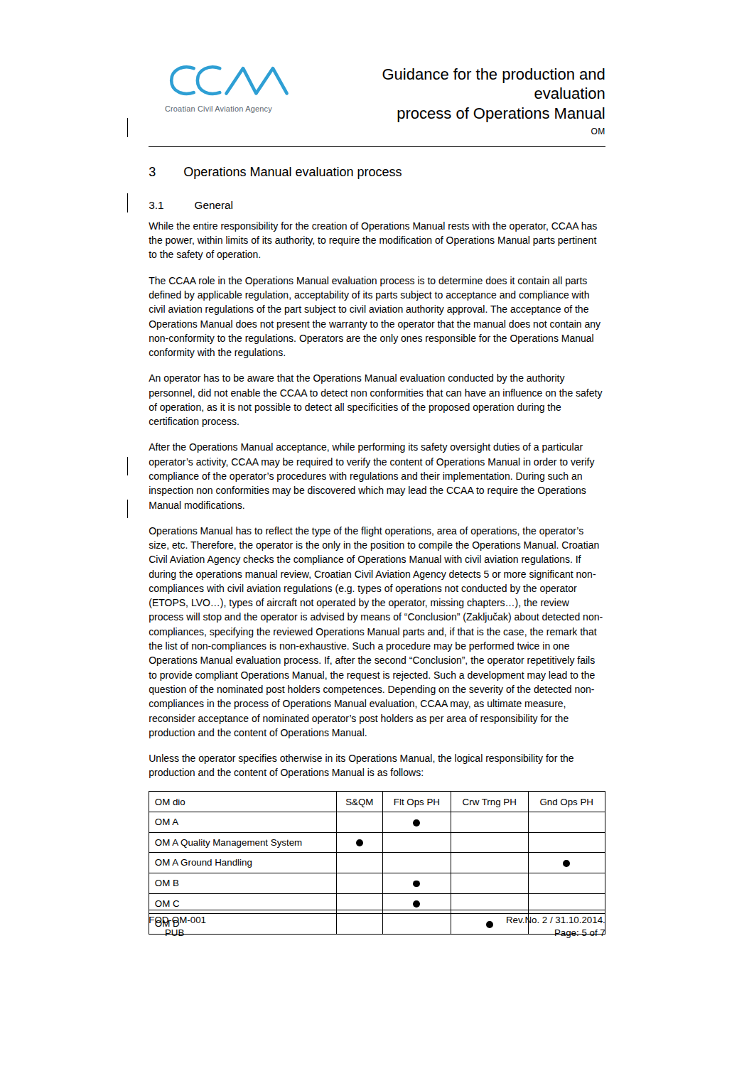Croatian Civil Aviation Agency
Guidance for the production and evaluation
process of Operations Manual
OM
3 Operations Manual evaluation process
3.1 General
While the entire responsibility for the creation of Operations Manual rests with the operator, CCAA has the power, within limits of its authority, to require the modification of Operations Manual parts pertinent to the safety of operation.
The CCAA role in the Operations Manual evaluation process is to determine does it contain all parts defined by applicable regulation, acceptability of its parts subject to acceptance and compliance with civil aviation regulations of the part subject to civil aviation authority approval. The acceptance of the Operations Manual does not present the warranty to the operator that the manual does not contain any non-conformity to the regulations. Operators are the only ones responsible for the Operations Manual conformity with the regulations.
An operator has to be aware that the Operations Manual evaluation conducted by the authority personnel, did not enable the CCAA to detect non conformities that can have an influence on the safety of operation, as it is not possible to detect all specificities of the proposed operation during the certification process.
After the Operations Manual acceptance, while performing its safety oversight duties of a particular operator’s activity, CCAA may be required to verify the content of Operations Manual in order to verify compliance of the operator’s procedures with regulations and their implementation. During such an inspection non conformities may be discovered which may lead the CCAA to require the Operations Manual modifications.
Operations Manual has to reflect the type of the flight operations, area of operations, the operator’s size, etc. Therefore, the operator is the only in the position to compile the Operations Manual. Croatian Civil Aviation Agency checks the compliance of Operations Manual with civil aviation regulations. If during the operations manual review, Croatian Civil Aviation Agency detects 5 or more significant non-compliances with civil aviation regulations (e.g. types of operations not conducted by the operator (ETOPS, LVO…), types of aircraft not operated by the operator, missing chapters…), the review process will stop and the operator is advised by means of “Conclusion” (Zaključak) about detected non-compliances, specifying the reviewed Operations Manual parts and, if that is the case, the remark that the list of non-compliances is non-exhaustive. Such a procedure may be performed twice in one Operations Manual evaluation process. If, after the second “Conclusion”, the operator repetitively fails to provide compliant Operations Manual, the request is rejected. Such a development may lead to the question of the nominated post holders competences. Depending on the severity of the detected non-compliances in the process of Operations Manual evaluation, CCAA may, as ultimate measure, reconsider acceptance of nominated operator’s post holders as per area of responsibility for the production and the content of Operations Manual.
Unless the operator specifies otherwise in its Operations Manual, the logical responsibility for the production and the content of Operations Manual is as follows:
| OM dio | S&QM | Flt Ops PH | Crw Trng PH | Gnd Ops PH |
| --- | --- | --- | --- | --- |
| OM A | | | | |
| OM A Quality Management System | | | | |
| OM A Ground Handling | | | | |
| OM B | | | | |
| OM C | | | | |
| OM D | | | | |
FOD-OM-001
PUB
Rev.No. 2 / 31.10.2014.
Page: 5 of 7